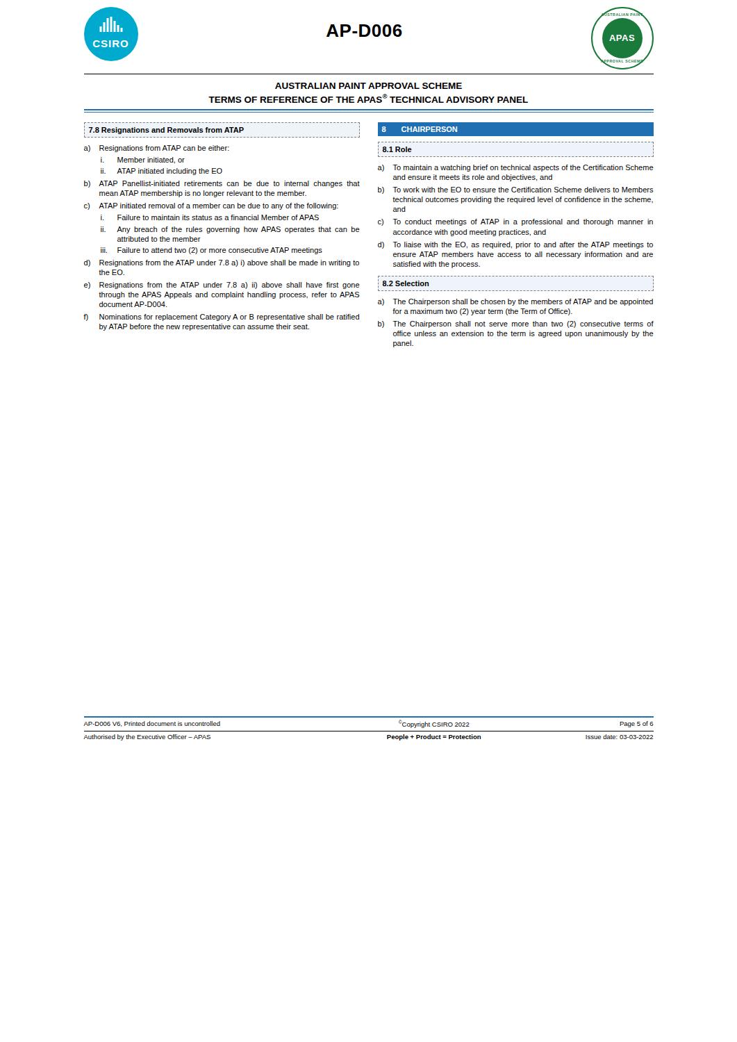CSIRO
AP-D006
AUSTRALIAN PAINT
APAS
APPROVAL SCHEME
AUSTRALIAN PAINT APPROVAL SCHEME
TERMS OF REFERENCE OF THE APAS® TECHNICAL ADVISORY PANEL
7.8 Resignations and Removals from ATAP
Resignations from ATAP can be either:
Member initiated, or
ATAP initiated including the EO
ATAP Panellist-initiated retirements can be due to internal changes that mean ATAP membership is no longer relevant to the member.
ATAP initiated removal of a member can be due to any of the following:
Failure to maintain its status as a financial Member of APAS
Any breach of the rules governing how APAS operates that can be attributed to the member
Failure to attend two (2) or more consecutive ATAP meetings
Resignations from the ATAP under 7.8 a) i) above shall be made in writing to the EO.
Resignations from the ATAP under 7.8 a) ii) above shall have first gone through the APAS Appeals and complaint handling process, refer to APAS document AP-D004.
Nominations for replacement Category A or B representative shall be ratified by ATAP before the new representative can assume their seat.
8 CHAIRPERSON
8.1 Role
To maintain a watching brief on technical aspects of the Certification Scheme and ensure it meets its role and objectives, and
To work with the EO to ensure the Certification Scheme delivers to Members technical outcomes providing the required level of confidence in the scheme, and
To conduct meetings of ATAP in a professional and thorough manner in accordance with good meeting practices, and
To liaise with the EO, as required, prior to and after the ATAP meetings to ensure ATAP members have access to all necessary information and are satisfied with the process.
8.2 Selection
The Chairperson shall be chosen by the members of ATAP and be appointed for a maximum two (2) year term (the Term of Office).
The Chairperson shall not serve more than two (2) consecutive terms of office unless an extension to the term is agreed upon unanimously by the panel.
| AP-D006 V6, Printed document is uncontrolled | © Copyright CSIRO 2022 | Page 5 of 6 |
| Authorised by the Executive Officer – APAS | People + Product = Protection | Issue date: 03-03-2022 |